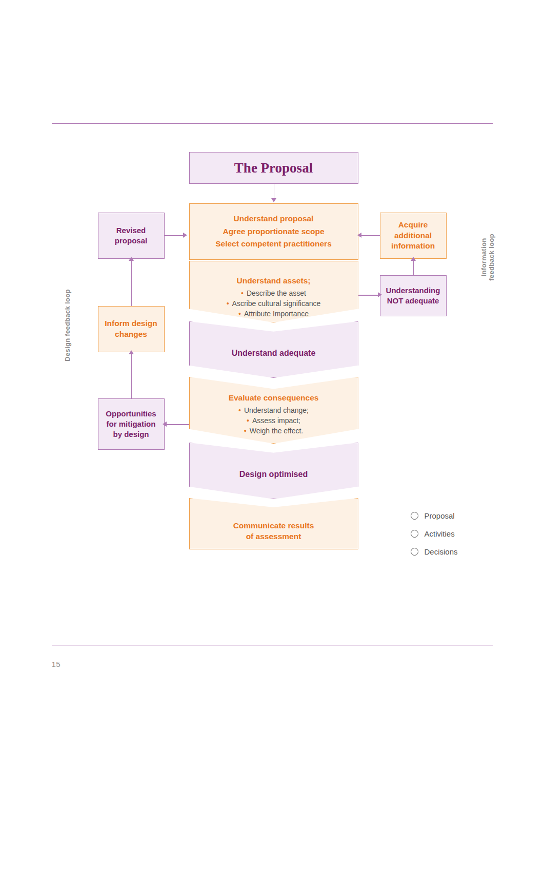Design feedback loop
Information
feedback loop
The Proposal
Understand proposal
Agree proportionate scope
Select competent practitioners
Understand assets;
Describe the asset
Ascribe cultural significance
Attribute Importance
Understand adequate
Evaluate consequences
Understand change;
Assess impact;
Weigh the effect.
Design optimised
Communicate results
of assessment
Acquire
additional
information
Understanding
NOT adequate
Revised
proposal
Inform design
changes
Opportunities
for mitigation
by design
Proposal
Activities
Decisions
15